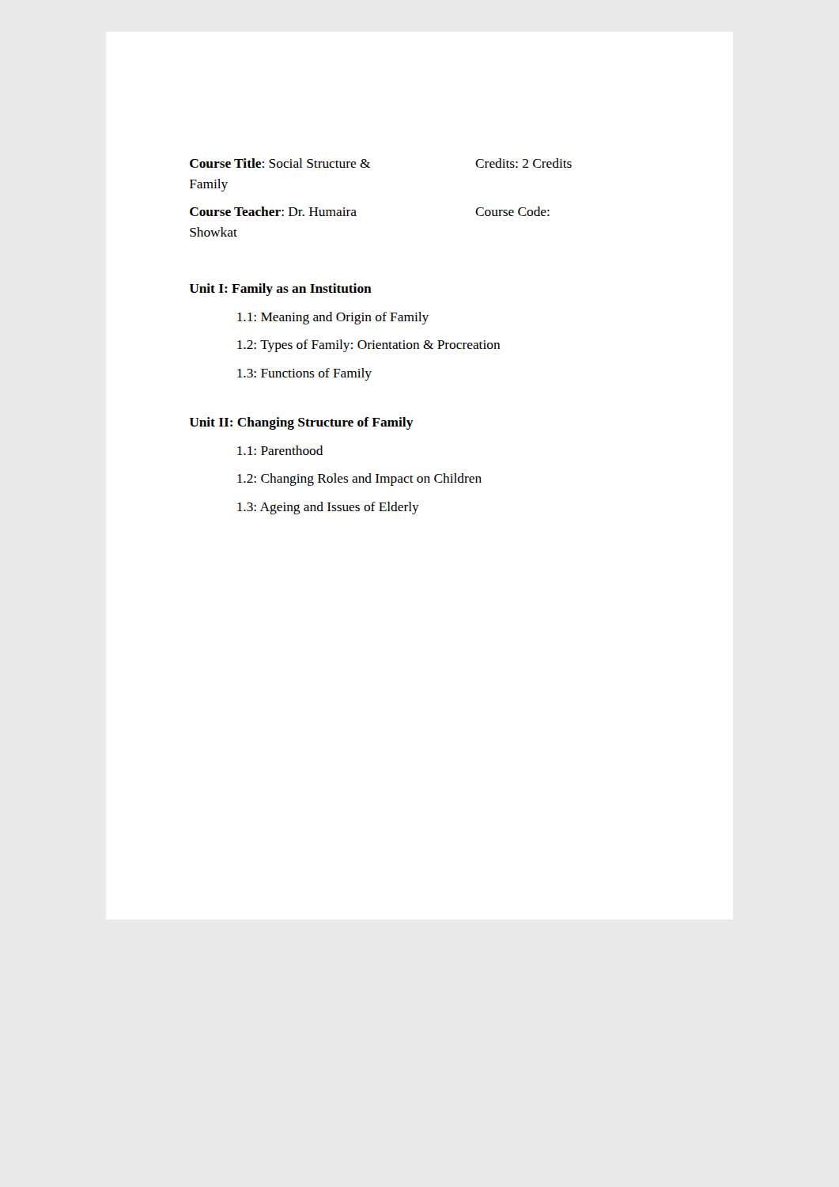Course Title: Social Structure & Family
Credits: 2 Credits
Course Teacher: Dr. Humaira Showkat
Course Code:
Unit I: Family as an Institution
1.1: Meaning and Origin of Family
1.2: Types of Family: Orientation & Procreation
1.3: Functions of Family
Unit II: Changing Structure of Family
1.1: Parenthood
1.2: Changing Roles and Impact on Children
1.3: Ageing and Issues of Elderly